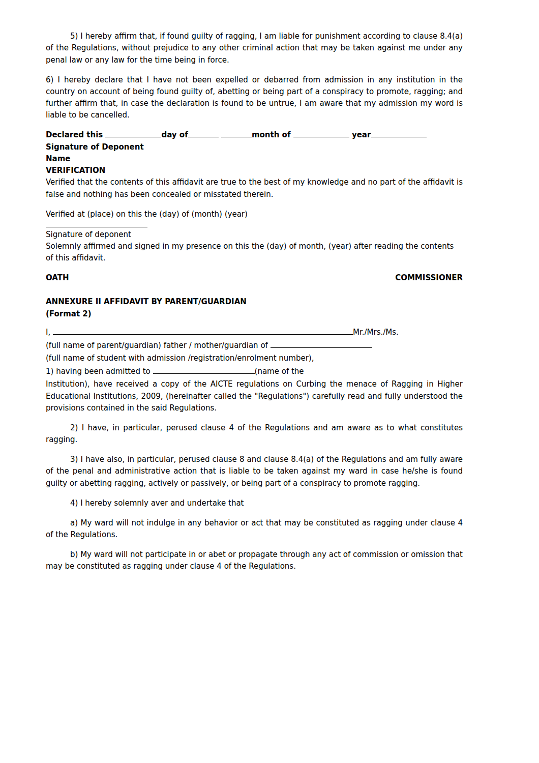5) I hereby affirm that, if found guilty of ragging, I am liable for punishment according to clause 8.4(a) of the Regulations, without prejudice to any other criminal action that may be taken against me under any penal law or any law for the time being in force.
6) I hereby declare that I have not been expelled or debarred from admission in any institution in the country on account of being found guilty of, abetting or being part of a conspiracy to promote, ragging; and further affirm that, in case the declaration is found to be untrue, I am aware that my admission my word is liable to be cancelled.
Declared this day of month of year
Signature of Deponent
Name
VERIFICATION
Verified that the contents of this affidavit are true to the best of my knowledge and no part of the affidavit is false and nothing has been concealed or misstated therein.
Verified at (place) on this the (day) of (month) (year)
Signature of deponent
Solemnly affirmed and signed in my presence on this the (day) of month, (year) after reading the contents of this affidavit.
OATH COMMISSIONER
ANNEXURE II AFFIDAVIT BY PARENT/GUARDIAN
(Format 2)
I, Mr./Mrs./Ms.
(full name of parent/guardian) father / mother/guardian of
(full name of student with admission /registration/enrolment number),
1) having been admitted to (name of the
Institution), have received a copy of the AICTE regulations on Curbing the menace of Ragging in Higher Educational Institutions, 2009, (hereinafter called the "Regulations") carefully read and fully understood the provisions contained in the said Regulations.
2) I have, in particular, perused clause 4 of the Regulations and am aware as to what constitutes ragging.
3) I have also, in particular, perused clause 8 and clause 8.4(a) of the Regulations and am fully aware of the penal and administrative action that is liable to be taken against my ward in case he/she is found guilty or abetting ragging, actively or passively, or being part of a conspiracy to promote ragging.
4) I hereby solemnly aver and undertake that
a) My ward will not indulge in any behavior or act that may be constituted as ragging under clause 4 of the Regulations.
b) My ward will not participate in or abet or propagate through any act of commission or omission that may be constituted as ragging under clause 4 of the Regulations.